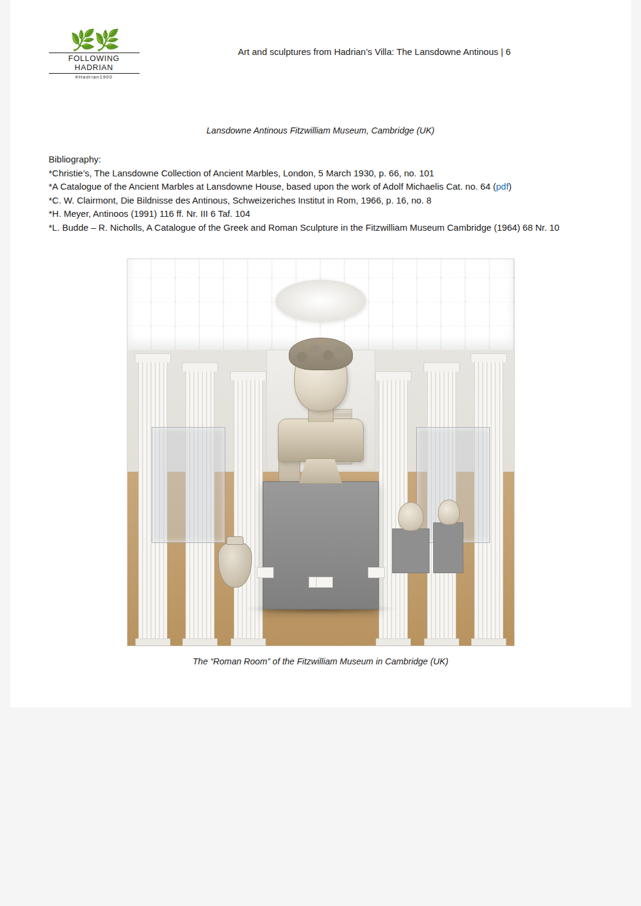🌿🌿 FOLLOWING HADRIAN #Hadrian1900
Art and sculptures from Hadrian’s Villa: The Lansdowne Antinous | 6
Lansdowne Antinous Fitzwilliam Museum, Cambridge (UK)
Bibliography:
*Christie’s, The Lansdowne Collection of Ancient Marbles, London, 5 March 1930, p. 66, no. 101
*A Catalogue of the Ancient Marbles at Lansdowne House, based upon the work of Adolf Michaelis Cat. no. 64 (pdf)
*C. W. Clairmont, Die Bildnisse des Antinous, Schweizeriches Institut in Rom, 1966, p. 16, no. 8
*H. Meyer, Antinoos (1991) 116 ff. Nr. III 6 Taf. 104
*L. Budde – R. Nicholls, A Catalogue of the Greek and Roman Sculpture in the Fitzwilliam Museum Cambridge (1964) 68 Nr. 10
The “Roman Room” of the Fitzwilliam Museum in Cambridge (UK)